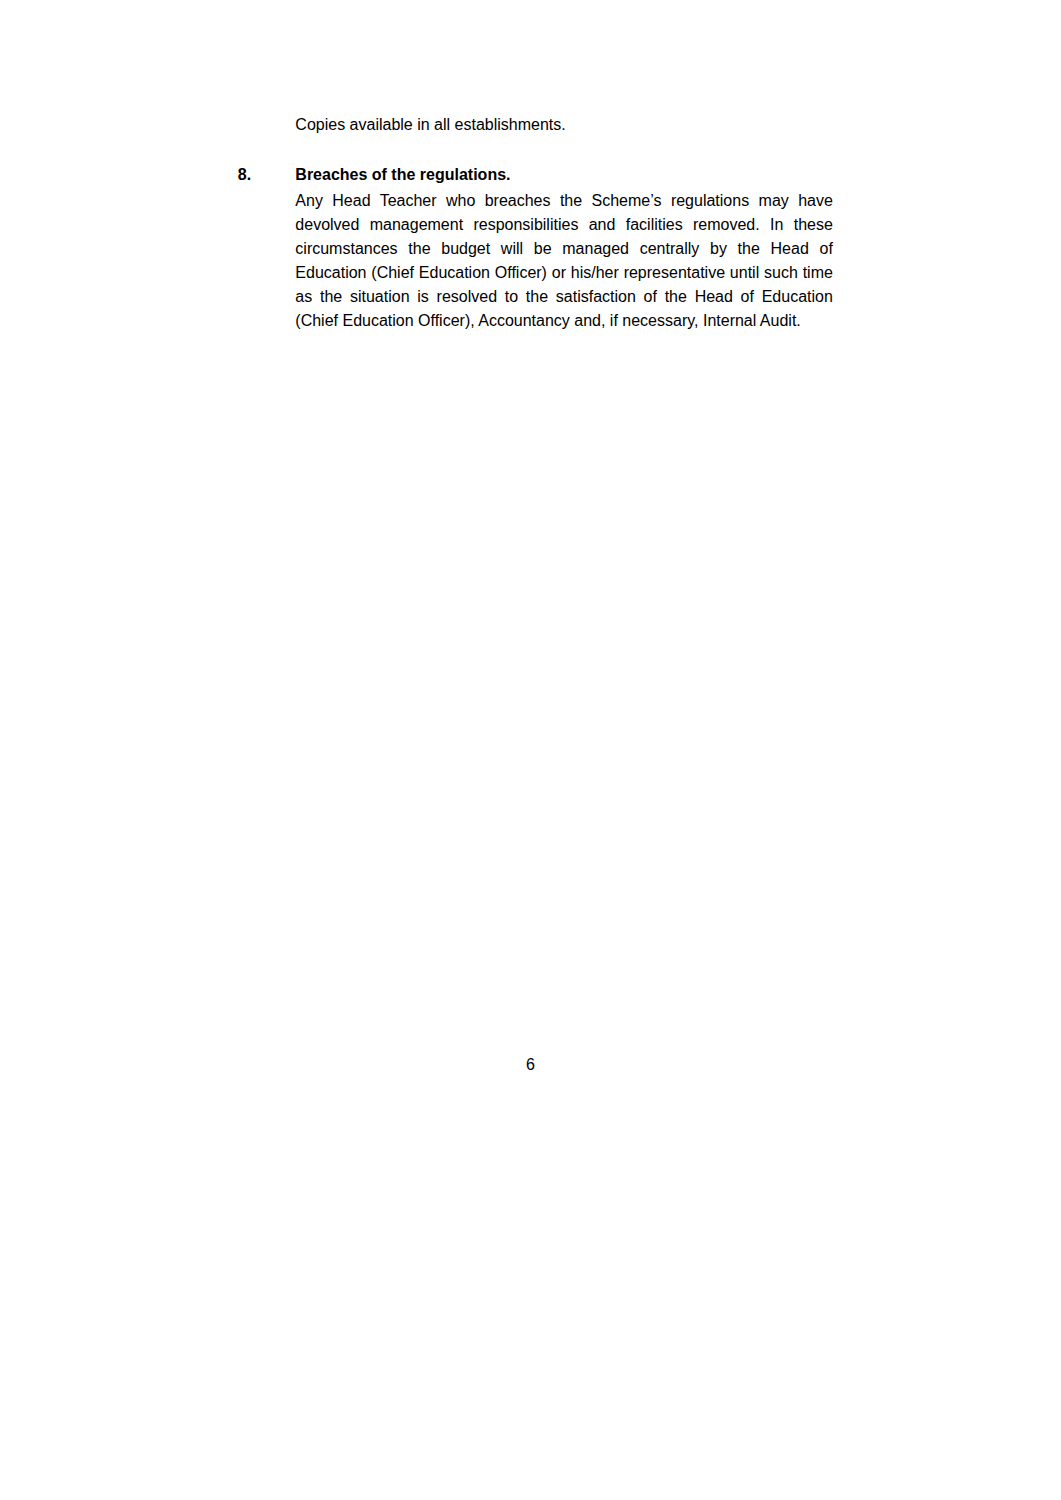Copies available in all establishments.
8.
Breaches of the regulations.
Any Head Teacher who breaches the Scheme’s regulations may have devolved management responsibilities and facilities removed. In these circumstances the budget will be managed centrally by the Head of Education (Chief Education Officer) or his/her representative until such time as the situation is resolved to the satisfaction of the Head of Education (Chief Education Officer), Accountancy and, if necessary, Internal Audit.
6